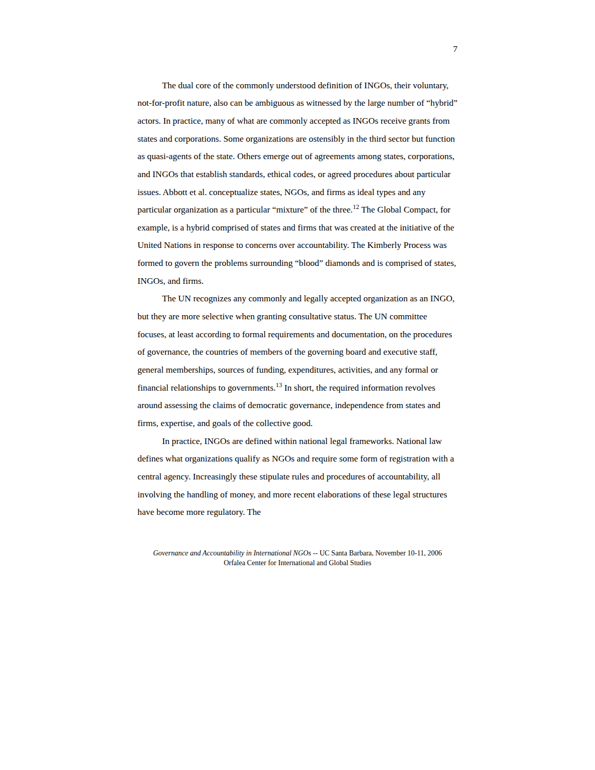7
The dual core of the commonly understood definition of INGOs, their voluntary, not-for-profit nature, also can be ambiguous as witnessed by the large number of “hybrid” actors. In practice, many of what are commonly accepted as INGOs receive grants from states and corporations. Some organizations are ostensibly in the third sector but function as quasi-agents of the state. Others emerge out of agreements among states, corporations, and INGOs that establish standards, ethical codes, or agreed procedures about particular issues. Abbott et al. conceptualize states, NGOs, and firms as ideal types and any particular organization as a particular “mixture” of the three.12 The Global Compact, for example, is a hybrid comprised of states and firms that was created at the initiative of the United Nations in response to concerns over accountability. The Kimberly Process was formed to govern the problems surrounding “blood” diamonds and is comprised of states, INGOs, and firms.
The UN recognizes any commonly and legally accepted organization as an INGO, but they are more selective when granting consultative status. The UN committee focuses, at least according to formal requirements and documentation, on the procedures of governance, the countries of members of the governing board and executive staff, general memberships, sources of funding, expenditures, activities, and any formal or financial relationships to governments.13 In short, the required information revolves around assessing the claims of democratic governance, independence from states and firms, expertise, and goals of the collective good.
In practice, INGOs are defined within national legal frameworks. National law defines what organizations qualify as NGOs and require some form of registration with a central agency. Increasingly these stipulate rules and procedures of accountability, all involving the handling of money, and more recent elaborations of these legal structures have become more regulatory. The
Governance and Accountability in International NGOs -- UC Santa Barbara, November 10-11, 2006
Orfalea Center for International and Global Studies